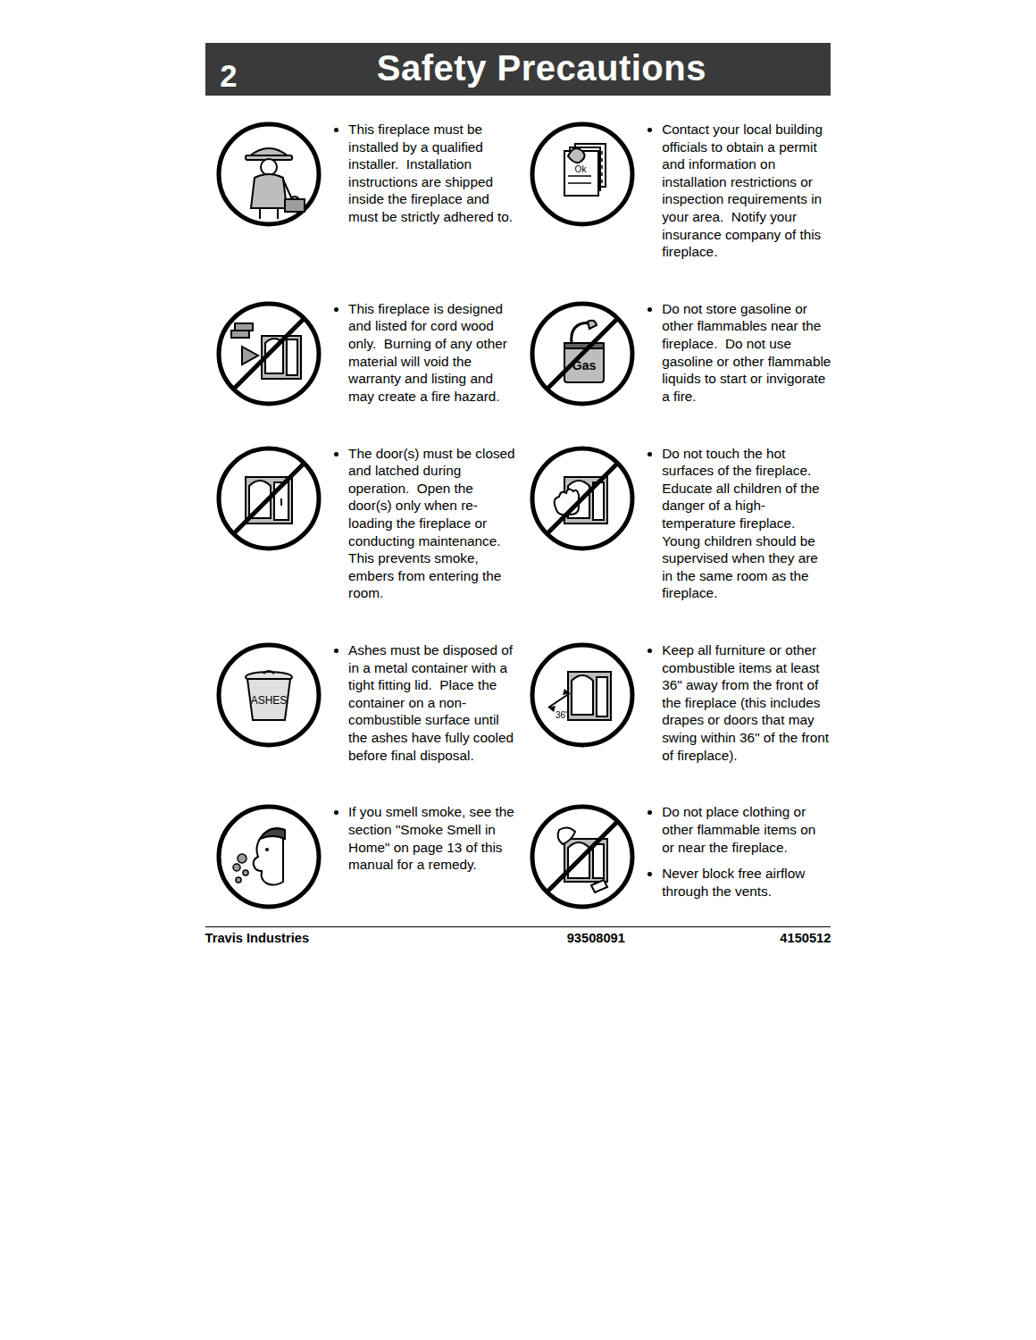2
Safety Precautions
| | This fireplace must be installed by a qualified installer. Installation instructions are shipped inside the fireplace and must be strictly adhered to. | Ok | Contact your local building officials to obtain a permit and information on installation restrictions or inspection requirements in your area. Notify your insurance company of this fireplace. |
| | This fireplace is designed and listed for cord wood only. Burning of any other material will void the warranty and listing and may create a fire hazard. | Gas | Do not store gasoline or other flammables near the fireplace. Do not use gasoline or other flammable liquids to start or invigorate a fire. |
| | The door(s) must be closed and latched during operation. Open the door(s) only when re-loading the fireplace or conducting maintenance. This prevents smoke, embers from entering the room. | | Do not touch the hot surfaces of the fireplace. Educate all children of the danger of a high-temperature fireplace. Young children should be supervised when they are in the same room as the fireplace. |
| ASHES | Ashes must be disposed of in a metal container with a tight fitting lid. Place the container on a non-combustible surface until the ashes have fully cooled before final disposal. | 36" | Keep all furniture or other combustible items at least 36" away from the front of the fireplace (this includes drapes or doors that may swing within 36" of the front of fireplace). |
| | If you smell smoke, see the section "Smoke Smell in Home" on page 13 of this manual for a remedy. | | Do not place clothing or other flammable items on or near the fireplace. Never block free airflow through the vents. |
Travis Industries 93508091 4150512